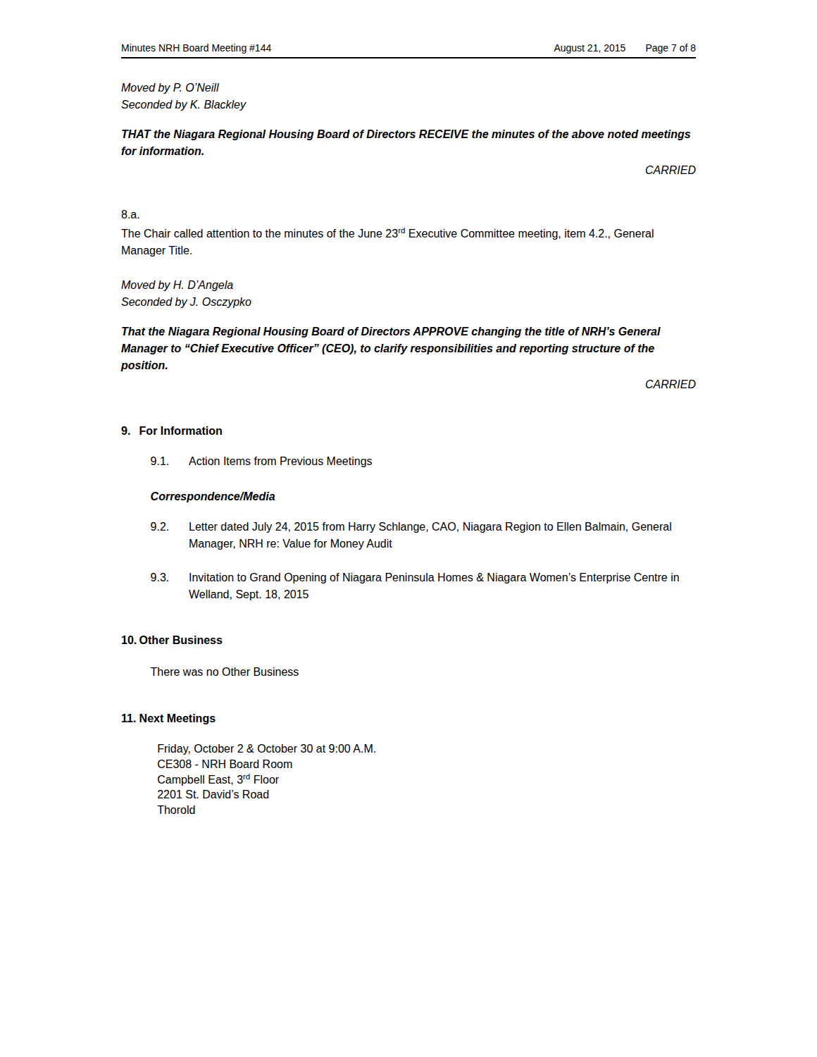Minutes NRH Board Meeting #144 August 21, 2015 Page 7 of 8
Moved by P. O’Neill
Seconded by K. Blackley
THAT the Niagara Regional Housing Board of Directors RECEIVE the minutes of the above noted meetings for information.
CARRIED
8.a.
The Chair called attention to the minutes of the June 23rd Executive Committee meeting, item 4.2., General Manager Title.
Moved by H. D’Angela
Seconded by J. Osczypko
That the Niagara Regional Housing Board of Directors APPROVE changing the title of NRH’s General Manager to “Chief Executive Officer” (CEO), to clarify responsibilities and reporting structure of the position.
CARRIED
9. For Information
9.1. Action Items from Previous Meetings
Correspondence/Media
9.2. Letter dated July 24, 2015 from Harry Schlange, CAO, Niagara Region to Ellen Balmain, General Manager, NRH re: Value for Money Audit
9.3. Invitation to Grand Opening of Niagara Peninsula Homes & Niagara Women’s Enterprise Centre in Welland, Sept. 18, 2015
10. Other Business
There was no Other Business
11. Next Meetings
Friday, October 2 & October 30 at 9:00 A.M.
CE308 - NRH Board Room
Campbell East, 3rd Floor
2201 St. David’s Road
Thorold